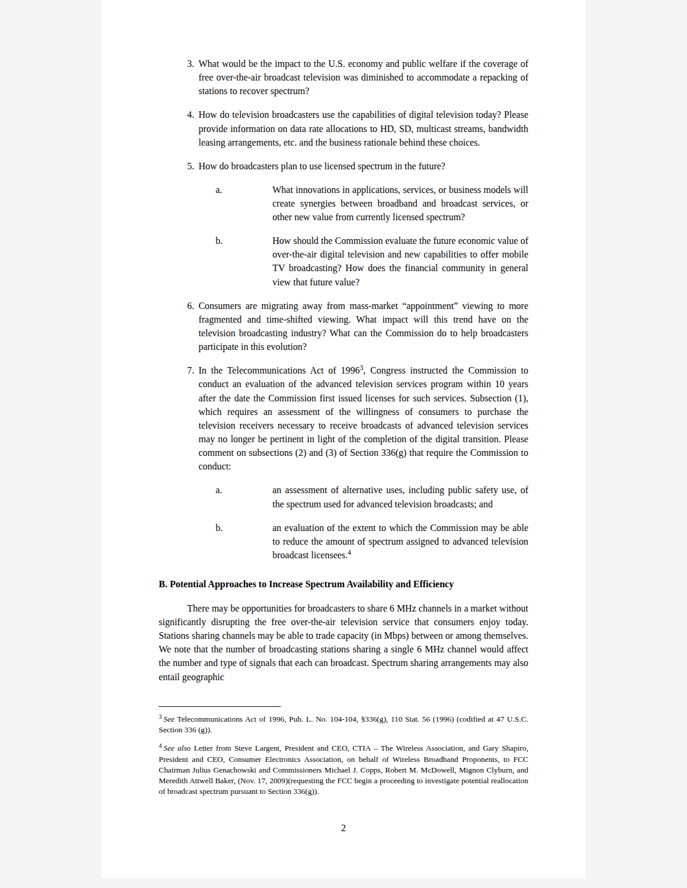3.
What would be the impact to the U.S. economy and public welfare if the coverage of free over-the-air broadcast television was diminished to accommodate a repacking of stations to recover spectrum?
4.
How do television broadcasters use the capabilities of digital television today? Please provide information on data rate allocations to HD, SD, multicast streams, bandwidth leasing arrangements, etc. and the business rationale behind these choices.
5.
How do broadcasters plan to use licensed spectrum in the future?
a.
What innovations in applications, services, or business models will create synergies between broadband and broadcast services, or other new value from currently licensed spectrum?
b.
How should the Commission evaluate the future economic value of over-the-air digital television and new capabilities to offer mobile TV broadcasting? How does the financial community in general view that future value?
6.
Consumers are migrating away from mass-market “appointment” viewing to more fragmented and time-shifted viewing. What impact will this trend have on the television broadcasting industry? What can the Commission do to help broadcasters participate in this evolution?
7.
In the Telecommunications Act of 19963, Congress instructed the Commission to conduct an evaluation of the advanced television services program within 10 years after the date the Commission first issued licenses for such services. Subsection (1), which requires an assessment of the willingness of consumers to purchase the television receivers necessary to receive broadcasts of advanced television services may no longer be pertinent in light of the completion of the digital transition. Please comment on subsections (2) and (3) of Section 336(g) that require the Commission to conduct:
a.
an assessment of alternative uses, including public safety use, of the spectrum used for advanced television broadcasts; and
b.
an evaluation of the extent to which the Commission may be able to reduce the amount of spectrum assigned to advanced television broadcast licensees.4
B. Potential Approaches to Increase Spectrum Availability and Efficiency
There may be opportunities for broadcasters to share 6 MHz channels in a market without significantly disrupting the free over-the-air television service that consumers enjoy today. Stations sharing channels may be able to trade capacity (in Mbps) between or among themselves. We note that the number of broadcasting stations sharing a single 6 MHz channel would affect the number and type of signals that each can broadcast. Spectrum sharing arrangements may also entail geographic
3 See Telecommunications Act of 1996, Pub. L. No. 104-104, §336(g), 110 Stat. 56 (1996) (codified at 47 U.S.C. Section 336 (g)).
4 See also Letter from Steve Largent, President and CEO, CTIA – The Wireless Association, and Gary Shapiro, President and CEO, Consumer Electronics Association, on behalf of Wireless Broadband Proponents, to FCC Chairman Julius Genachowski and Commissioners Michael J. Copps, Robert M. McDowell, Mignon Clyburn, and Meredith Attwell Baker, (Nov. 17, 2009)(requesting the FCC begin a proceeding to investigate potential reallocation of broadcast spectrum pursuant to Section 336(g)).
2